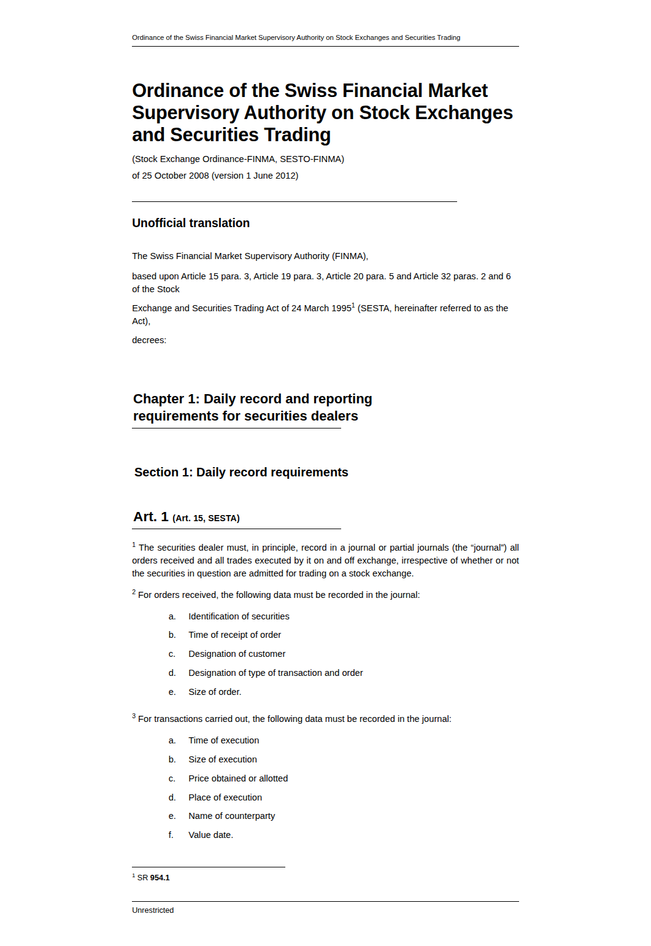Ordinance of the Swiss Financial Market Supervisory Authority on Stock Exchanges and Securities Trading
Ordinance of the Swiss Financial Market Supervisory Authority on Stock Exchanges and Securities Trading
(Stock Exchange Ordinance-FINMA, SESTO-FINMA)
of 25 October 2008 (version 1 June 2012)
Unofficial translation
The Swiss Financial Market Supervisory Authority (FINMA),
based upon Article 15 para. 3, Article 19 para. 3, Article 20 para. 5 and Article 32 paras. 2 and 6 of the Stock
Exchange and Securities Trading Act of 24 March 19951 (SESTA, hereinafter referred to as the Act),
decrees:
Chapter 1: Daily record and reporting
requirements for securities dealers
Section 1: Daily record requirements
Art. 1 (Art. 15, SESTA)
1 The securities dealer must, in principle, record in a journal or partial journals (the “journal”) all orders received and all trades executed by it on and off exchange, irrespective of whether or not the securities in question are admitted for trading on a stock exchange.
2 For orders received, the following data must be recorded in the journal:
a. Identification of securities
b. Time of receipt of order
c. Designation of customer
d. Designation of type of transaction and order
e. Size of order.
3 For transactions carried out, the following data must be recorded in the journal:
a. Time of execution
b. Size of execution
c. Price obtained or allotted
d. Place of execution
e. Name of counterparty
f. Value date.
1 SR 954.1
Unrestricted